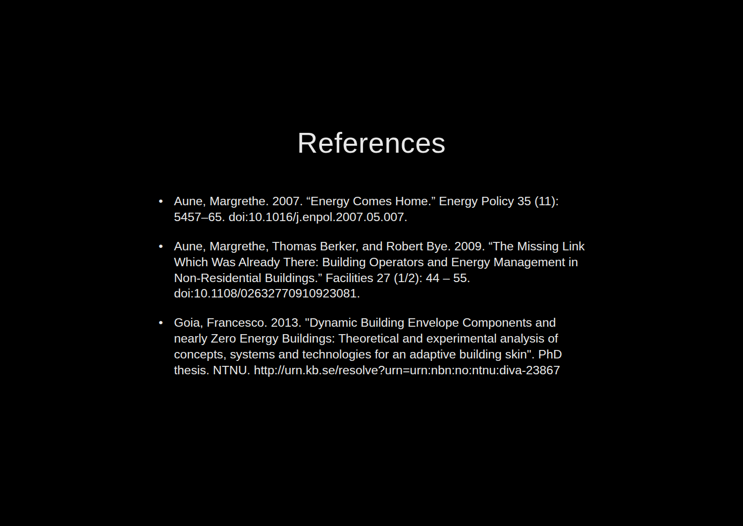References
Aune, Margrethe. 2007. “Energy Comes Home.” Energy Policy 35 (11): 5457–65. doi:10.1016/j.enpol.2007.05.007.
Aune, Margrethe, Thomas Berker, and Robert Bye. 2009. “The Missing Link Which Was Already There: Building Operators and Energy Management in Non-Residential Buildings.” Facilities 27 (1/2): 44 – 55. doi:10.1108/02632770910923081.
Goia, Francesco. 2013. "Dynamic Building Envelope Components and nearly Zero Energy Buildings: Theoretical and experimental analysis of concepts, systems and technologies for an adaptive building skin". PhD thesis. NTNU. http://urn.kb.se/resolve?urn=urn:nbn:no:ntnu:diva-23867